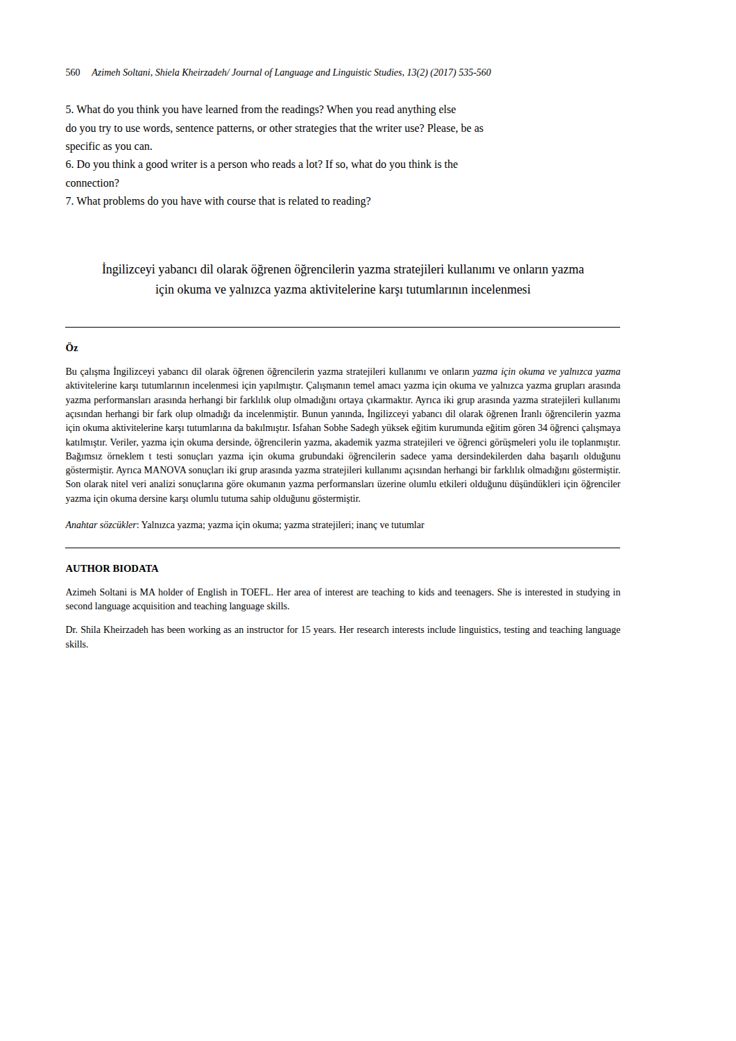560 Azimeh Soltani, Shiela Kheirzadeh/ Journal of Language and Linguistic Studies, 13(2) (2017) 535-560
5. What do you think you have learned from the readings? When you read anything else
do you try to use words, sentence patterns, or other strategies that the writer use? Please, be as
specific as you can.
6. Do you think a good writer is a person who reads a lot? If so, what do you think is the
connection?
7. What problems do you have with course that is related to reading?
İngilizceyi yabancı dil olarak öğrenen öğrencilerin yazma stratejileri kullanımı ve onların yazma için okuma ve yalnızca yazma aktivitelerine karşı tutumlarının incelenmesi
Öz
Bu çalışma İngilizceyi yabancı dil olarak öğrenen öğrencilerin yazma stratejileri kullanımı ve onların yazma için okuma ve yalnızca yazma aktivitelerine karşı tutumlarının incelenmesi için yapılmıştır. Çalışmanın temel amacı yazma için okuma ve yalnızca yazma grupları arasında yazma performansları arasında herhangi bir farklılık olup olmadığını ortaya çıkarmaktır. Ayrıca iki grup arasında yazma stratejileri kullanımı açısından herhangi bir fark olup olmadığı da incelenmiştir. Bunun yanında, İngilizceyi yabancı dil olarak öğrenen İranlı öğrencilerin yazma için okuma aktivitelerine karşı tutumlarına da bakılmıştır. Isfahan Sobhe Sadegh yüksek eğitim kurumunda eğitim gören 34 öğrenci çalışmaya katılmıştır. Veriler, yazma için okuma dersinde, öğrencilerin yazma, akademik yazma stratejileri ve öğrenci görüşmeleri yolu ile toplanmıştır. Bağımsız örneklem t testi sonuçları yazma için okuma grubundaki öğrencilerin sadece yama dersindekilerden daha başarılı olduğunu göstermiştir. Ayrıca MANOVA sonuçları iki grup arasında yazma stratejileri kullanımı açısından herhangi bir farklılık olmadığını göstermiştir. Son olarak nitel veri analizi sonuçlarına göre okumanın yazma performansları üzerine olumlu etkileri olduğunu düşündükleri için öğrenciler yazma için okuma dersine karşı olumlu tutuma sahip olduğunu göstermiştir.
Anahtar sözcükler: Yalnızca yazma; yazma için okuma; yazma stratejileri; inanç ve tutumlar
AUTHOR BIODATA
Azimeh Soltani is MA holder of English in TOEFL. Her area of interest are teaching to kids and teenagers. She is interested in studying in second language acquisition and teaching language skills.
Dr. Shila Kheirzadeh has been working as an instructor for 15 years. Her research interests include linguistics, testing and teaching language skills.